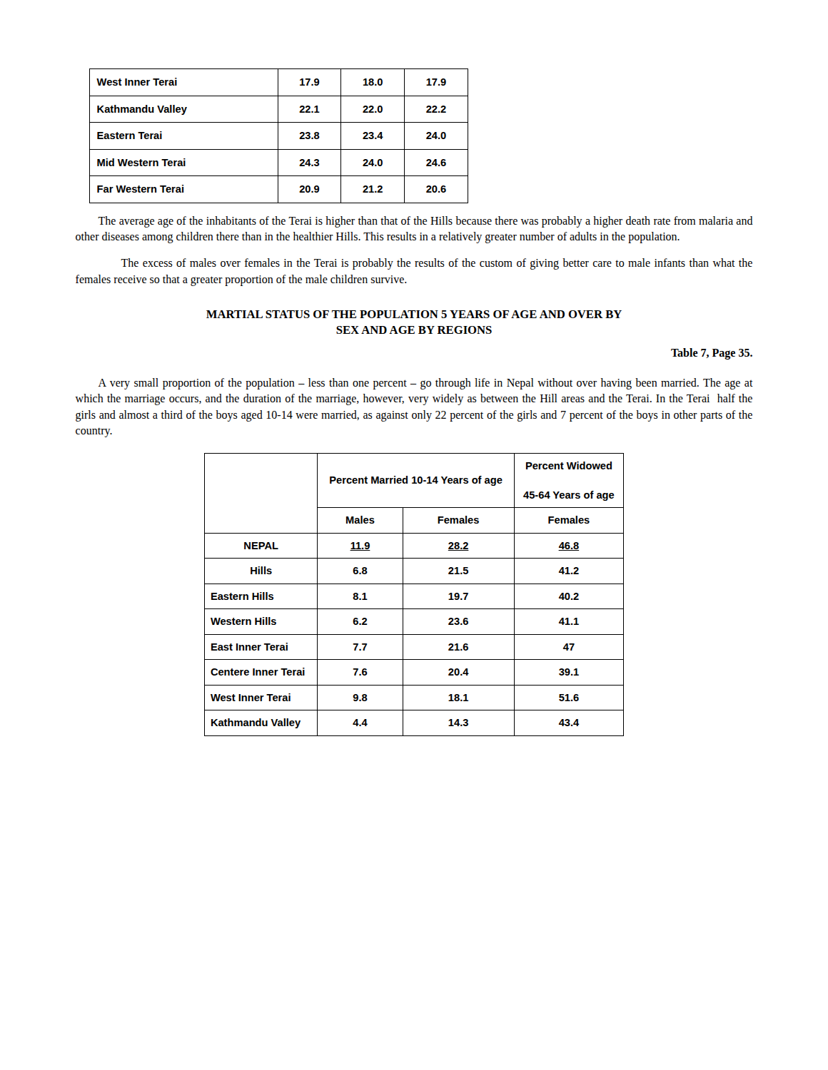| West Inner Terai | 17.9 | 18.0 | 17.9 |
| Kathmandu Valley | 22.1 | 22.0 | 22.2 |
| Eastern Terai | 23.8 | 23.4 | 24.0 |
| Mid Western Terai | 24.3 | 24.0 | 24.6 |
| Far Western Terai | 20.9 | 21.2 | 20.6 |
The average age of the inhabitants of the Terai is higher than that of the Hills because there was probably a higher death rate from malaria and other diseases among children there than in the healthier Hills. This results in a relatively greater number of adults in the population.
The excess of males over females in the Terai is probably the results of the custom of giving better care to male infants than what the females receive so that a greater proportion of the male children survive.
MARTIAL STATUS OF THE POPULATION 5 YEARS OF AGE AND OVER BY
SEX AND AGE BY REGIONS
Table 7, Page 35.
A very small proportion of the population – less than one percent – go through life in Nepal without over having been married. The age at which the marriage occurs, and the duration of the marriage, however, very widely as between the Hill areas and the Terai. In the Terai half the girls and almost a third of the boys aged 10-14 were married, as against only 22 percent of the girls and 7 percent of the boys in other parts of the country.
| | Percent Married 10-14 Years of age | Percent Widowed 45-64 Years of age |
| Males | Females | Females |
| NEPAL | 11.9 | 28.2 | 46.8 |
| Hills | 6.8 | 21.5 | 41.2 |
| Eastern Hills | 8.1 | 19.7 | 40.2 |
| Western Hills | 6.2 | 23.6 | 41.1 |
| East Inner Terai | 7.7 | 21.6 | 47 |
| Centere Inner Terai | 7.6 | 20.4 | 39.1 |
| West Inner Terai | 9.8 | 18.1 | 51.6 |
| Kathmandu Valley | 4.4 | 14.3 | 43.4 |